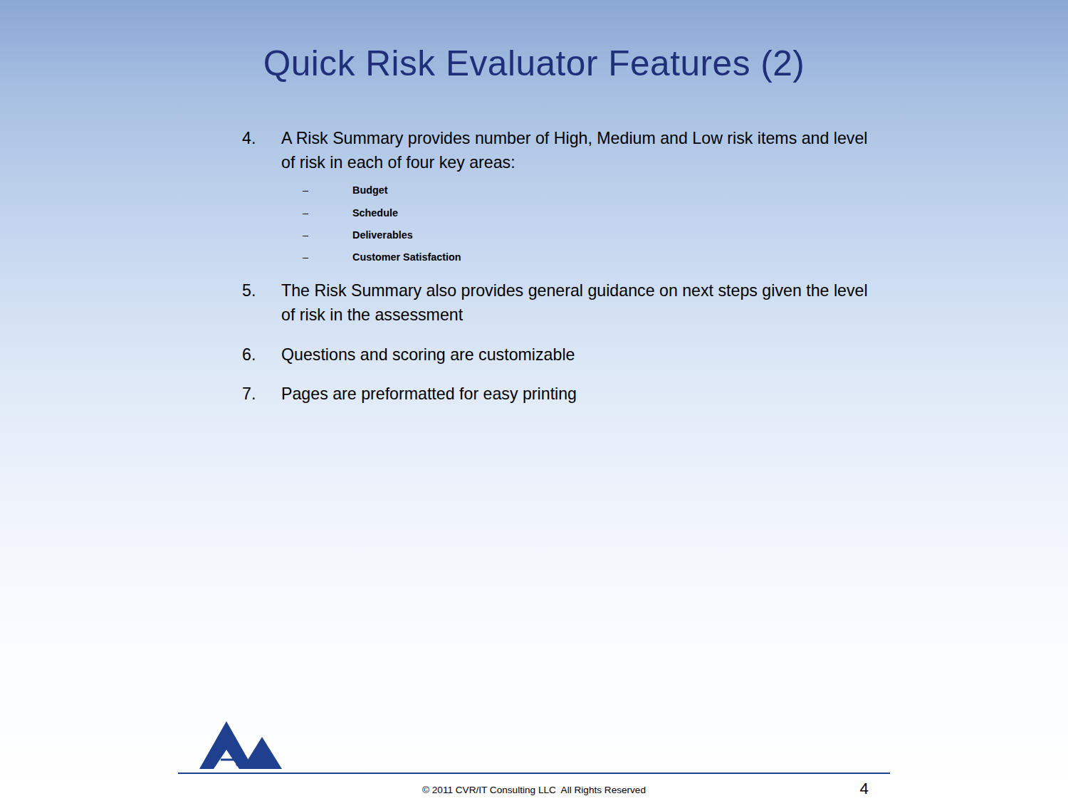Quick Risk Evaluator Features (2)
A Risk Summary provides number of High, Medium and Low risk items and level of risk in each of four key areas:
Budget
Schedule
Deliverables
Customer Satisfaction
The Risk Summary also provides general guidance on next steps given the level of risk in the assessment
Questions and scoring are customizable
Pages are preformatted for easy printing
© 2011 CVR/IT Consulting LLC All Rights Reserved
4